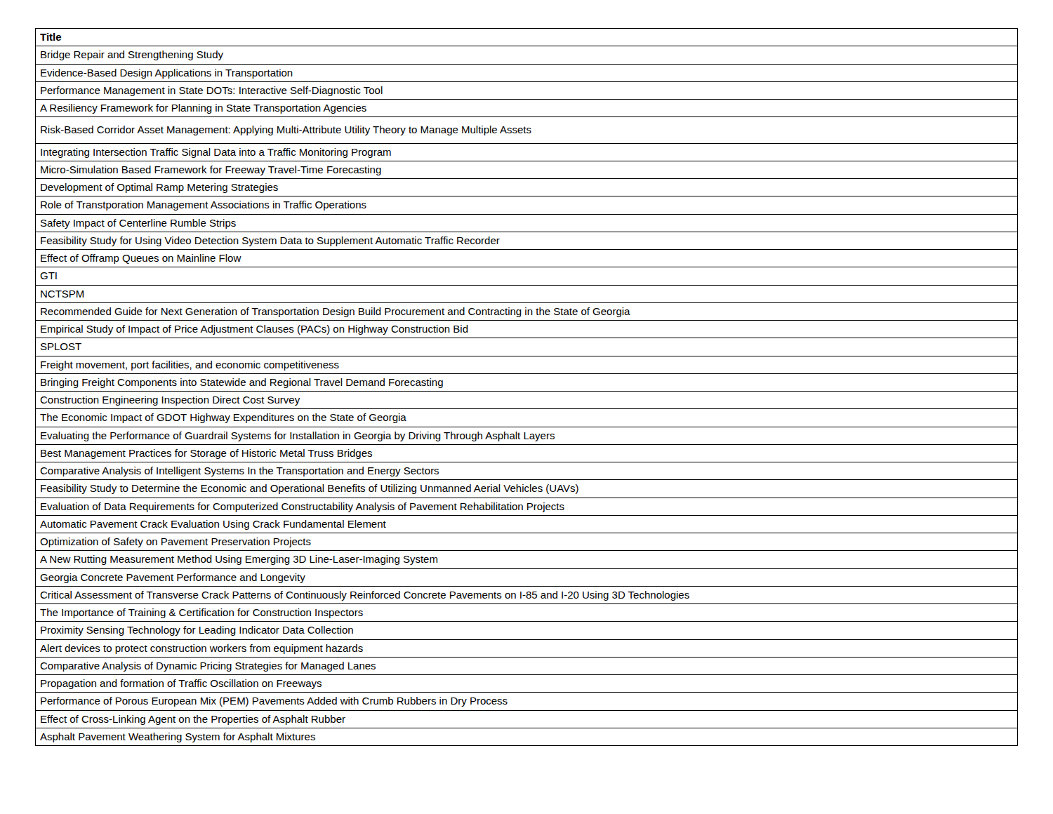| Title |
| --- |
| Bridge Repair and Strengthening Study |
| Evidence-Based Design Applications in Transportation |
| Performance Management in State DOTs: Interactive Self-Diagnostic Tool |
| A Resiliency Framework for Planning in State Transportation Agencies |
| Risk-Based Corridor Asset Management: Applying Multi-Attribute Utility Theory to Manage Multiple Assets |
| Integrating Intersection Traffic Signal Data into a Traffic Monitoring Program |
| Micro-Simulation Based Framework for Freeway Travel-Time Forecasting |
| Development of Optimal Ramp Metering Strategies |
| Role of Transtporation Management Associations in Traffic Operations |
| Safety Impact of Centerline Rumble Strips |
| Feasibility Study for Using Video Detection System Data to Supplement Automatic Traffic Recorder |
| Effect of Offramp Queues on Mainline Flow |
| GTI |
| NCTSPM |
| Recommended Guide for Next Generation of Transportation Design Build Procurement and Contracting in the State of Georgia |
| Empirical Study of Impact of Price Adjustment Clauses (PACs) on Highway Construction Bid |
| SPLOST |
| Freight movement, port facilities, and economic competitiveness |
| Bringing Freight Components into Statewide and Regional Travel Demand Forecasting |
| Construction Engineering Inspection Direct Cost Survey |
| The Economic Impact of GDOT Highway Expenditures on the State of Georgia |
| Evaluating the Performance of Guardrail Systems for Installation in Georgia by Driving Through Asphalt Layers |
| Best Management Practices for Storage of Historic Metal Truss Bridges |
| Comparative Analysis of Intelligent Systems In the Transportation and Energy Sectors |
| Feasibility Study to Determine the Economic and Operational Benefits of Utilizing Unmanned Aerial Vehicles (UAVs) |
| Evaluation of Data Requirements for Computerized Constructability Analysis of Pavement Rehabilitation Projects |
| Automatic Pavement Crack Evaluation Using Crack Fundamental Element |
| Optimization of Safety on Pavement Preservation Projects |
| A New Rutting Measurement Method Using Emerging 3D Line-Laser-Imaging System |
| Georgia Concrete Pavement Performance and Longevity |
| Critical Assessment of Transverse Crack Patterns of Continuously Reinforced Concrete Pavements on I-85 and I-20 Using 3D Technologies |
| The Importance of Training & Certification for Construction Inspectors |
| Proximity Sensing Technology for Leading Indicator Data Collection |
| Alert devices to protect construction workers from equipment hazards |
| Comparative Analysis of Dynamic Pricing Strategies for Managed Lanes |
| Propagation and formation of Traffic Oscillation on Freeways |
| Performance of Porous European Mix (PEM) Pavements Added with Crumb Rubbers in Dry Process |
| Effect of Cross-Linking Agent on the Properties of Asphalt Rubber |
| Asphalt Pavement Weathering System for Asphalt Mixtures |